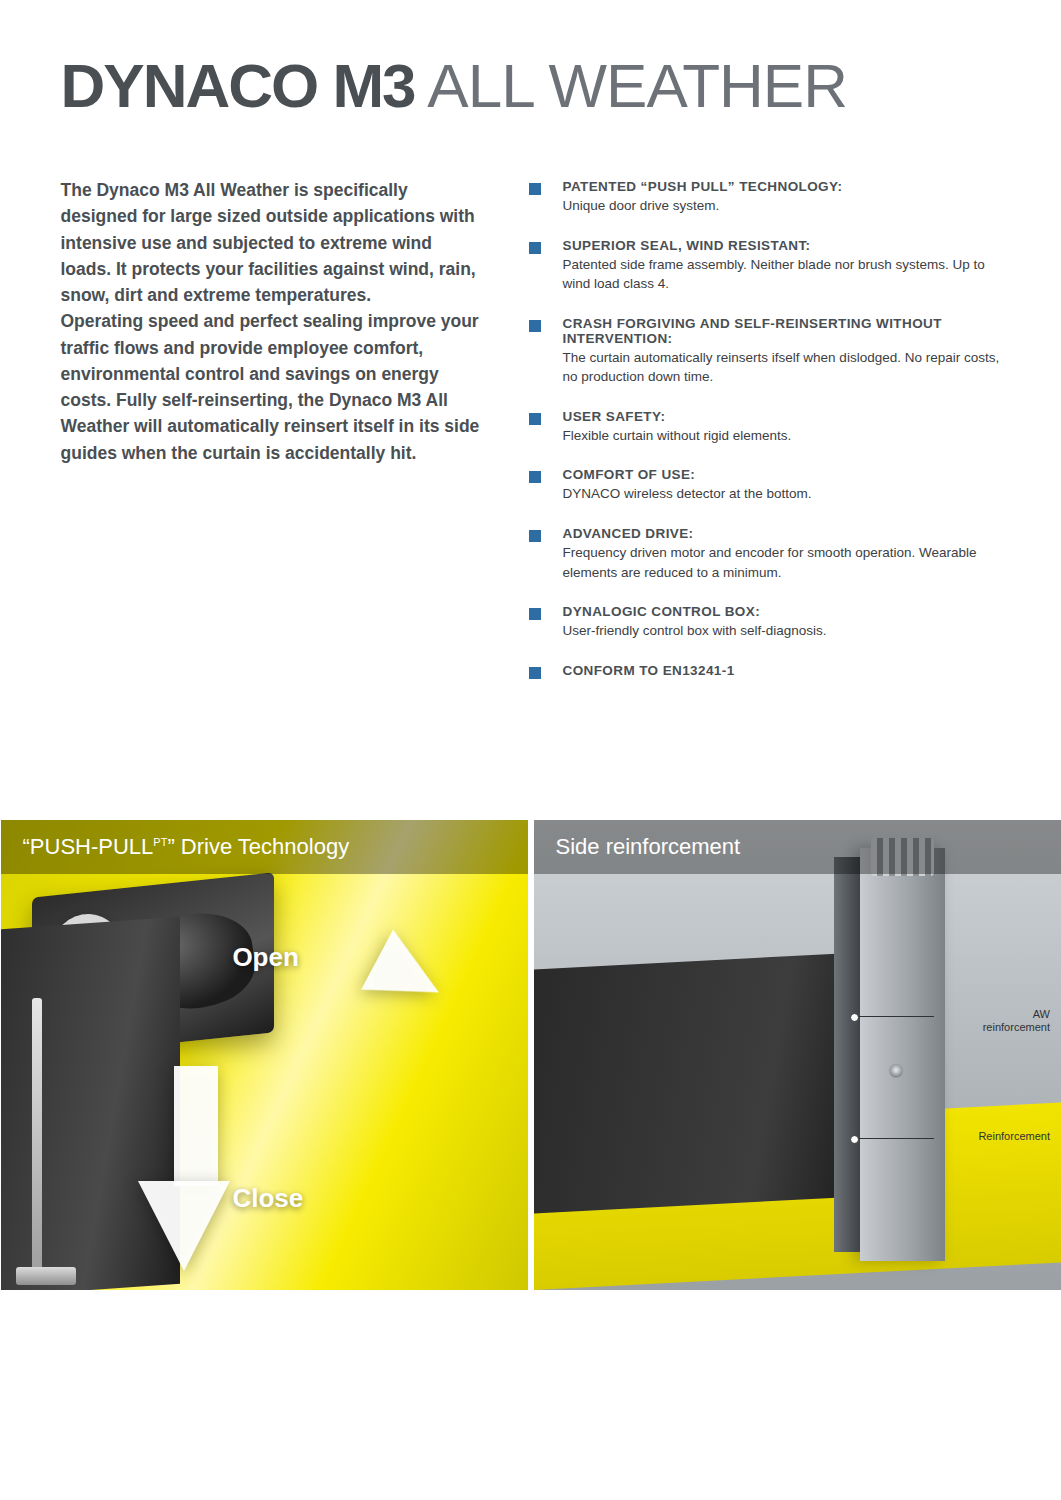DYNACO M3 ALL WEATHER
The Dynaco M3 All Weather is specifically designed for large sized outside applications with intensive use and subjected to extreme wind loads. It protects your facilities against wind, rain, snow, dirt and extreme temperatures.
Operating speed and perfect sealing improve your traffic flows and provide employee comfort, environmental control and savings on energy costs. Fully self-reinserting, the Dynaco M3 All Weather will automatically reinsert itself in its side guides when the curtain is accidentally hit.
Patented “Push Pull” Technology: Unique door drive system.
Superior seal, wind resistant: Patented side frame assembly. Neither blade nor brush systems. Up to wind load class 4.
Crash forgiving and self-reinserting without intervention: The curtain automatically reinserts ifself when dislodged. No repair costs, no production down time.
User safety: Flexible curtain without rigid elements.
Comfort of use: DYNACO wireless detector at the bottom.
Advanced drive: Frequency driven motor and encoder for smooth operation. Wearable elements are reduced to a minimum.
Dynalogic control box: User-friendly control box with self-diagnosis.
Conform to EN13241-1
“PUSH-PULLPT” Drive Technology
Open
Close
Side reinforcement
AW
reinforcement
Reinforcement